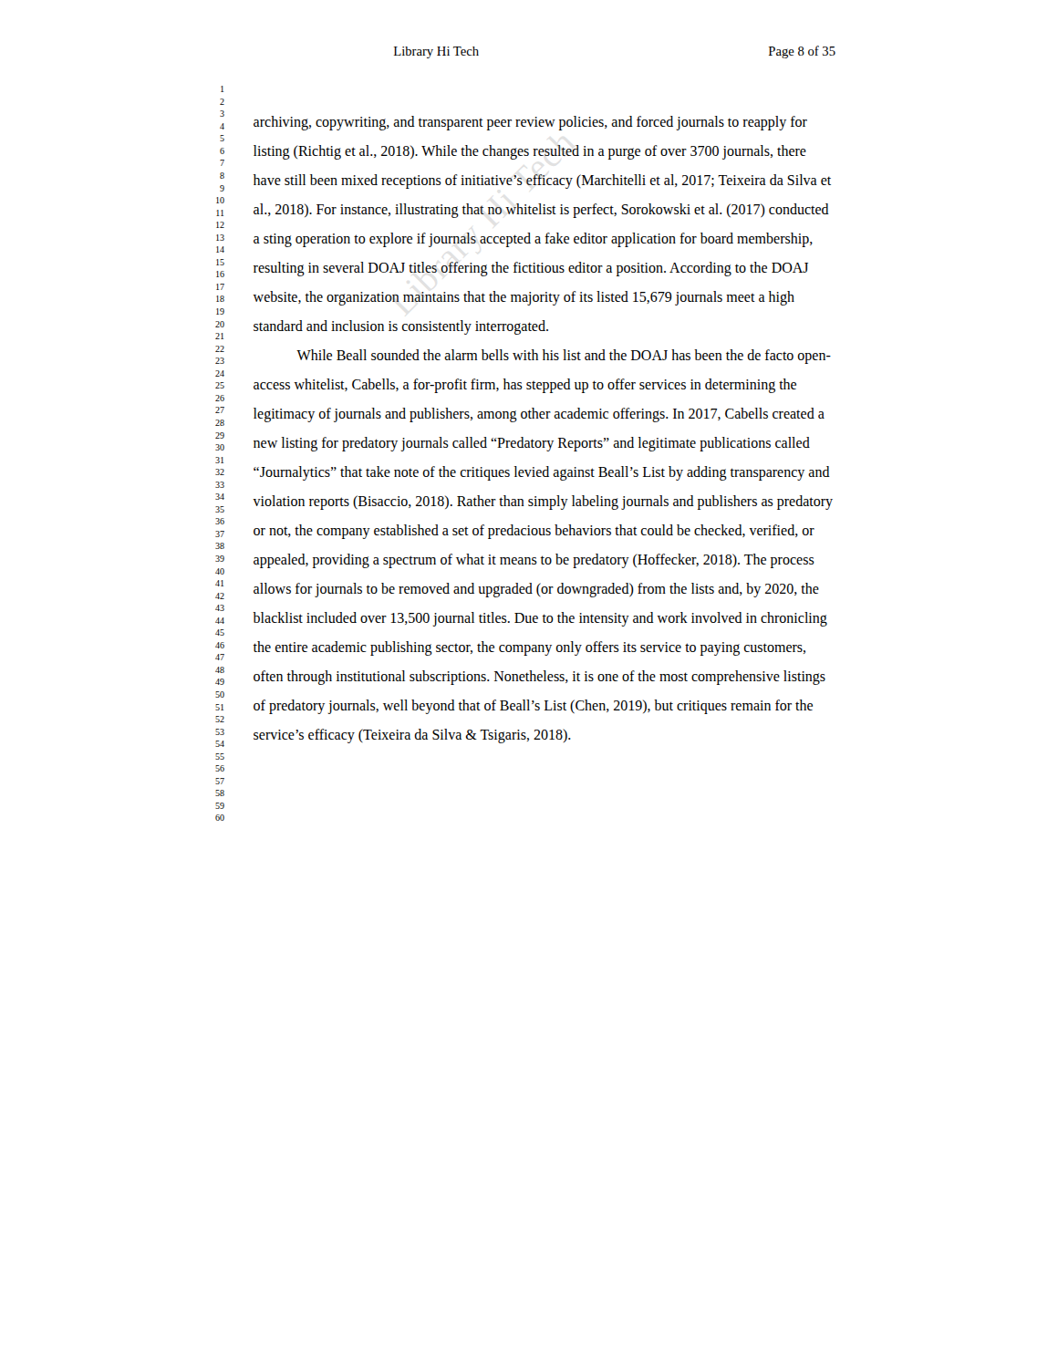Library Hi Tech Page 8 of 35
1
2
3
4
5
6
7
8
9
10
11
12
13
14
15
16
17
18
19
20
21
22
23
24
25
26
27
28
29
30
31
32
33
34
35
36
37
38
39
40
41
42
43
44
45
46
47
48
49
50
51
52
53
54
55
56
57
58
59
60
Library Hi Tech
archiving, copywriting, and transparent peer review policies, and forced journals to reapply for listing (Richtig et al., 2018). While the changes resulted in a purge of over 3700 journals, there have still been mixed receptions of initiative’s efficacy (Marchitelli et al, 2017; Teixeira da Silva et al., 2018). For instance, illustrating that no whitelist is perfect, Sorokowski et al. (2017) conducted a sting operation to explore if journals accepted a fake editor application for board membership, resulting in several DOAJ titles offering the fictitious editor a position. According to the DOAJ website, the organization maintains that the majority of its listed 15,679 journals meet a high standard and inclusion is consistently interrogated.
While Beall sounded the alarm bells with his list and the DOAJ has been the de facto open-access whitelist, Cabells, a for-profit firm, has stepped up to offer services in determining the legitimacy of journals and publishers, among other academic offerings. In 2017, Cabells created a new listing for predatory journals called “Predatory Reports” and legitimate publications called “Journalytics” that take note of the critiques levied against Beall’s List by adding transparency and violation reports (Bisaccio, 2018). Rather than simply labeling journals and publishers as predatory or not, the company established a set of predacious behaviors that could be checked, verified, or appealed, providing a spectrum of what it means to be predatory (Hoffecker, 2018). The process allows for journals to be removed and upgraded (or downgraded) from the lists and, by 2020, the blacklist included over 13,500 journal titles. Due to the intensity and work involved in chronicling the entire academic publishing sector, the company only offers its service to paying customers, often through institutional subscriptions. Nonetheless, it is one of the most comprehensive listings of predatory journals, well beyond that of Beall’s List (Chen, 2019), but critiques remain for the service’s efficacy (Teixeira da Silva & Tsigaris, 2018).